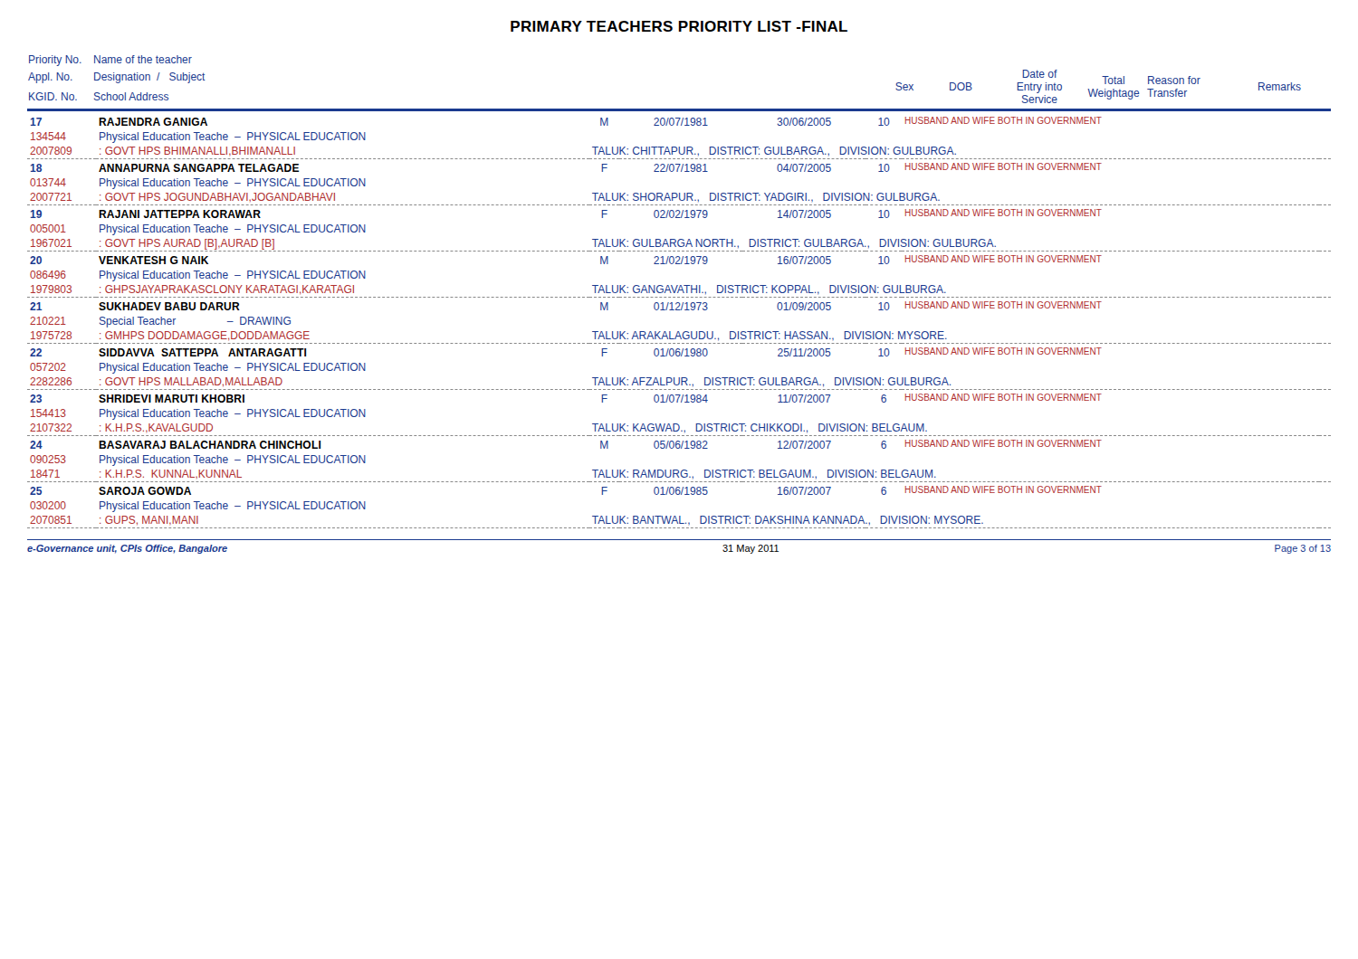PRIMARY TEACHERS PRIORITY LIST -FINAL
| Priority No. | Name of the teacher | | | | | | |
| Appl. No. | Designation / Subject | Sex | DOB | Date of Entry into Service | Total Weightage | Reason for Transfer | Remarks |
| KGID. No. | School Address |
| 17 | RAJENDRA GANIGA | M | 20/07/1981 | 30/06/2005 | 10 | HUSBAND AND WIFE BOTH IN GOVERNMENT | |
| 134544 | Physical Education Teache – PHYSICAL EDUCATION | |
| 2007809 | : GOVT HPS BHIMANALLI,BHIMANALLI | TALUK: CHITTAPUR., DISTRICT: GULBARGA., DIVISION: GULBURGA. |
| 18 | ANNAPURNA SANGAPPA TELAGADE | F | 22/07/1981 | 04/07/2005 | 10 | HUSBAND AND WIFE BOTH IN GOVERNMENT | |
| 013744 | Physical Education Teache – PHYSICAL EDUCATION | |
| 2007721 | : GOVT HPS JOGUNDABHAVI,JOGANDABHAVI | TALUK: SHORAPUR., DISTRICT: YADGIRI., DIVISION: GULBURGA. |
| 19 | RAJANI JATTEPPA KORAWAR | F | 02/02/1979 | 14/07/2005 | 10 | HUSBAND AND WIFE BOTH IN GOVERNMENT | |
| 005001 | Physical Education Teache – PHYSICAL EDUCATION | |
| 1967021 | : GOVT HPS AURAD [B],AURAD [B] | TALUK: GULBARGA NORTH., DISTRICT: GULBARGA., DIVISION: GULBURGA. |
| 20 | VENKATESH G NAIK | M | 21/02/1979 | 16/07/2005 | 10 | HUSBAND AND WIFE BOTH IN GOVERNMENT | |
| 086496 | Physical Education Teache – PHYSICAL EDUCATION | |
| 1979803 | : GHPSJAYAPRAKASCLONY KARATAGI,KARATAGI | TALUK: GANGAVATHI., DISTRICT: KOPPAL., DIVISION: GULBURGA. |
| 21 | SUKHADEV BABU DARUR | M | 01/12/1973 | 01/09/2005 | 10 | HUSBAND AND WIFE BOTH IN GOVERNMENT | |
| 210221 | Special Teacher – DRAWING | |
| 1975728 | : GMHPS DODDAMAGGE,DODDAMAGGE | TALUK: ARAKALAGUDU., DISTRICT: HASSAN., DIVISION: MYSORE. |
| 22 | SIDDAVVA SATTEPPA ANTARAGATTI | F | 01/06/1980 | 25/11/2005 | 10 | HUSBAND AND WIFE BOTH IN GOVERNMENT | |
| 057202 | Physical Education Teache – PHYSICAL EDUCATION | |
| 2282286 | : GOVT HPS MALLABAD,MALLABAD | TALUK: AFZALPUR., DISTRICT: GULBARGA., DIVISION: GULBURGA. |
| 23 | SHRIDEVI MARUTI KHOBRI | F | 01/07/1984 | 11/07/2007 | 6 | HUSBAND AND WIFE BOTH IN GOVERNMENT | |
| 154413 | Physical Education Teache – PHYSICAL EDUCATION | |
| 2107322 | : K.H.P.S.,KAVALGUDD | TALUK: KAGWAD., DISTRICT: CHIKKODI., DIVISION: BELGAUM. |
| 24 | BASAVARAJ BALACHANDRA CHINCHOLI | M | 05/06/1982 | 12/07/2007 | 6 | HUSBAND AND WIFE BOTH IN GOVERNMENT | |
| 090253 | Physical Education Teache – PHYSICAL EDUCATION | |
| 18471 | : K.H.P.S. KUNNAL,KUNNAL | TALUK: RAMDURG., DISTRICT: BELGAUM., DIVISION: BELGAUM. |
| 25 | SAROJA GOWDA | F | 01/06/1985 | 16/07/2007 | 6 | HUSBAND AND WIFE BOTH IN GOVERNMENT | |
| 030200 | Physical Education Teache – PHYSICAL EDUCATION | |
| 2070851 | : GUPS, MANI,MANI | TALUK: BANTWAL., DISTRICT: DAKSHINA KANNADA., DIVISION: MYSORE. |
e-Governance unit, CPIs Office, Bangalore
31 May 2011
Page 3 of 13